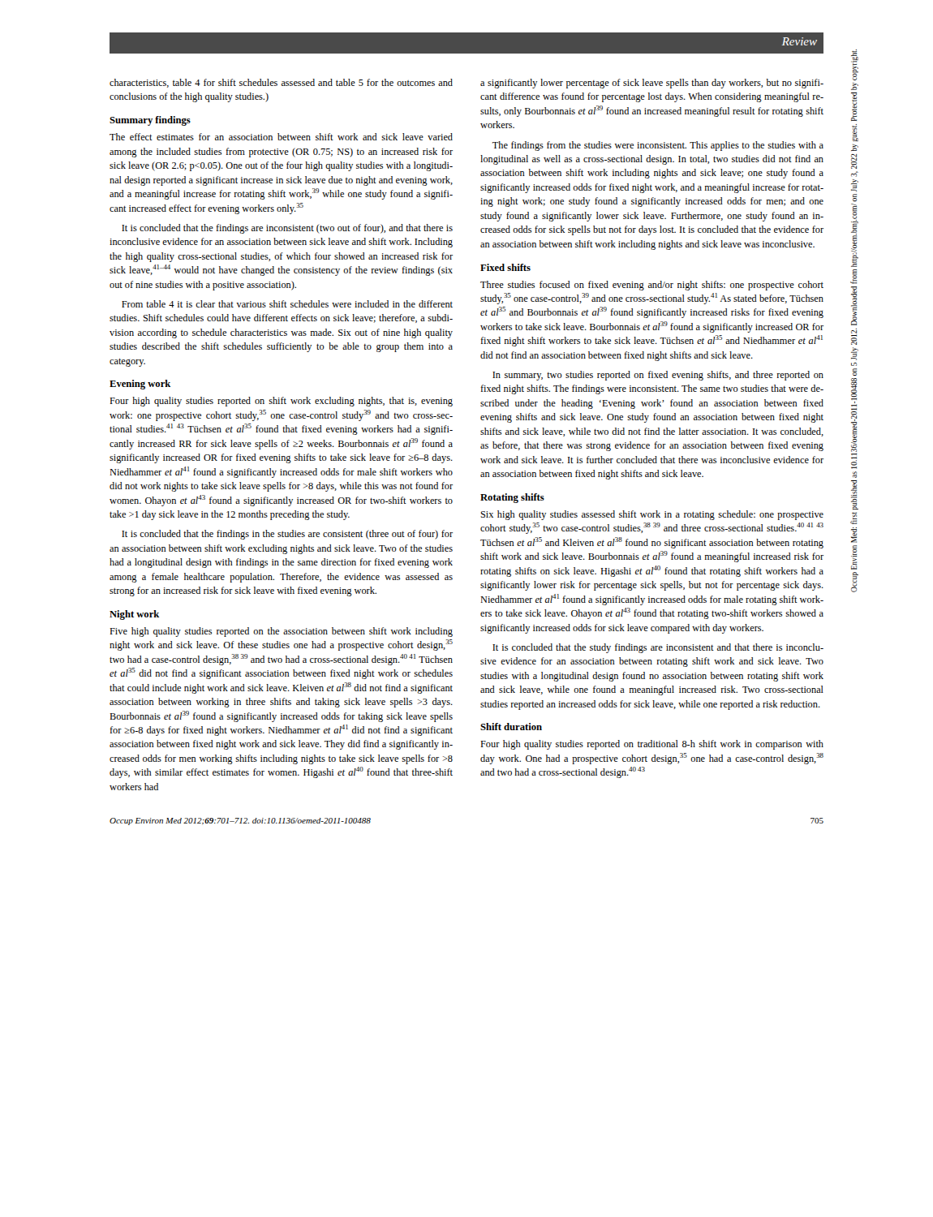Review
Occup Environ Med: first published as 10.1136/oemed-2011-100488 on 5 July 2012. Downloaded from http://oem.bmj.com/ on July 3, 2022 by guest. Protected by copyright.
characteristics, table 4 for shift schedules assessed and table 5 for the outcomes and conclusions of the high quality studies.)
Summary findings
The effect estimates for an association between shift work and sick leave varied among the included studies from protective (OR 0.75; NS) to an increased risk for sick leave (OR 2.6; p<0.05). One out of the four high quality studies with a longitudinal design reported a significant increase in sick leave due to night and evening work, and a meaningful increase for rotating shift work,39 while one study found a significant increased effect for evening workers only.35
It is concluded that the findings are inconsistent (two out of four), and that there is inconclusive evidence for an association between sick leave and shift work. Including the high quality cross-sectional studies, of which four showed an increased risk for sick leave,41–44 would not have changed the consistency of the review findings (six out of nine studies with a positive association).
From table 4 it is clear that various shift schedules were included in the different studies. Shift schedules could have different effects on sick leave; therefore, a subdivision according to schedule characteristics was made. Six out of nine high quality studies described the shift schedules sufficiently to be able to group them into a category.
Evening work
Four high quality studies reported on shift work excluding nights, that is, evening work: one prospective cohort study,35 one case-control study39 and two cross-sectional studies.41 43 Tüchsen et al35 found that fixed evening workers had a significantly increased RR for sick leave spells of ≥2 weeks. Bourbonnais et al39 found a significantly increased OR for fixed evening shifts to take sick leave for ≥6–8 days. Niedhammer et al41 found a significantly increased odds for male shift workers who did not work nights to take sick leave spells for >8 days, while this was not found for women. Ohayon et al43 found a significantly increased OR for two-shift workers to take >1 day sick leave in the 12 months preceding the study.
It is concluded that the findings in the studies are consistent (three out of four) for an association between shift work excluding nights and sick leave. Two of the studies had a longitudinal design with findings in the same direction for fixed evening work among a female healthcare population. Therefore, the evidence was assessed as strong for an increased risk for sick leave with fixed evening work.
Night work
Five high quality studies reported on the association between shift work including night work and sick leave. Of these studies one had a prospective cohort design,35 two had a case-control design,38 39 and two had a cross-sectional design.40 41 Tüchsen et al35 did not find a significant association between fixed night work or schedules that could include night work and sick leave. Kleiven et al38 did not find a significant association between working in three shifts and taking sick leave spells >3 days. Bourbonnais et al39 found a significantly increased odds for taking sick leave spells for ≥6-8 days for fixed night workers. Niedhammer et al41 did not find a significant association between fixed night work and sick leave. They did find a significantly increased odds for men working shifts including nights to take sick leave spells for >8 days, with similar effect estimates for women. Higashi et al40 found that three-shift workers had
a significantly lower percentage of sick leave spells than day workers, but no significant difference was found for percentage lost days. When considering meaningful results, only Bourbonnais et al39 found an increased meaningful result for rotating shift workers.
The findings from the studies were inconsistent. This applies to the studies with a longitudinal as well as a cross-sectional design. In total, two studies did not find an association between shift work including nights and sick leave; one study found a significantly increased odds for fixed night work, and a meaningful increase for rotating night work; one study found a significantly increased odds for men; and one study found a significantly lower sick leave. Furthermore, one study found an increased odds for sick spells but not for days lost. It is concluded that the evidence for an association between shift work including nights and sick leave was inconclusive.
Fixed shifts
Three studies focused on fixed evening and/or night shifts: one prospective cohort study,35 one case-control,39 and one cross-sectional study.41 As stated before, Tüchsen et al35 and Bourbonnais et al39 found significantly increased risks for fixed evening workers to take sick leave. Bourbonnais et al39 found a significantly increased OR for fixed night shift workers to take sick leave. Tüchsen et al35 and Niedhammer et al41 did not find an association between fixed night shifts and sick leave.
In summary, two studies reported on fixed evening shifts, and three reported on fixed night shifts. The findings were inconsistent. The same two studies that were described under the heading ‘Evening work’ found an association between fixed evening shifts and sick leave. One study found an association between fixed night shifts and sick leave, while two did not find the latter association. It was concluded, as before, that there was strong evidence for an association between fixed evening work and sick leave. It is further concluded that there was inconclusive evidence for an association between fixed night shifts and sick leave.
Rotating shifts
Six high quality studies assessed shift work in a rotating schedule: one prospective cohort study,35 two case-control studies,38 39 and three cross-sectional studies.40 41 43 Tüchsen et al35 and Kleiven et al38 found no significant association between rotating shift work and sick leave. Bourbonnais et al39 found a meaningful increased risk for rotating shifts on sick leave. Higashi et al40 found that rotating shift workers had a significantly lower risk for percentage sick spells, but not for percentage sick days. Niedhammer et al41 found a significantly increased odds for male rotating shift workers to take sick leave. Ohayon et al43 found that rotating two-shift workers showed a significantly increased odds for sick leave compared with day workers.
It is concluded that the study findings are inconsistent and that there is inconclusive evidence for an association between rotating shift work and sick leave. Two studies with a longitudinal design found no association between rotating shift work and sick leave, while one found a meaningful increased risk. Two cross-sectional studies reported an increased odds for sick leave, while one reported a risk reduction.
Shift duration
Four high quality studies reported on traditional 8-h shift work in comparison with day work. One had a prospective cohort design,35 one had a case-control design,38 and two had a cross-sectional design.40 43
Occup Environ Med 2012;69:701–712. doi:10.1136/oemed-2011-100488 705